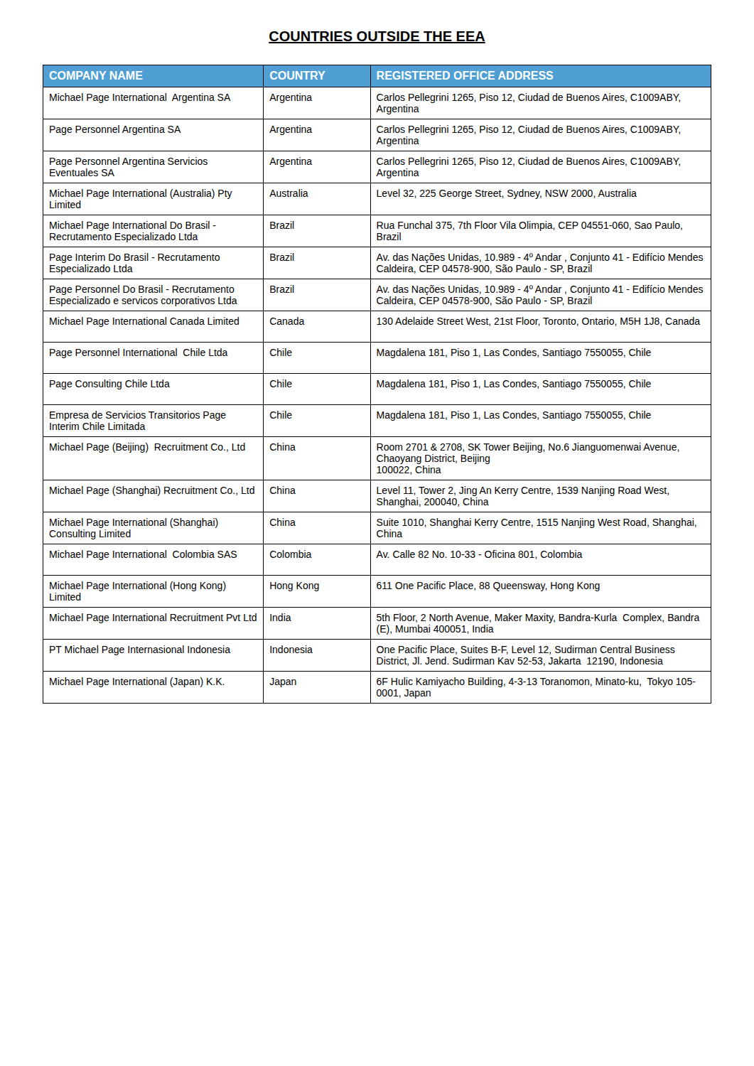COUNTRIES OUTSIDE THE EEA
| COMPANY NAME | COUNTRY | REGISTERED OFFICE ADDRESS |
| --- | --- | --- |
| Michael Page International Argentina SA | Argentina | Carlos Pellegrini 1265, Piso 12, Ciudad de Buenos Aires, C1009ABY, Argentina |
| Page Personnel Argentina SA | Argentina | Carlos Pellegrini 1265, Piso 12, Ciudad de Buenos Aires, C1009ABY, Argentina |
| Page Personnel Argentina Servicios Eventuales SA | Argentina | Carlos Pellegrini 1265, Piso 12, Ciudad de Buenos Aires, C1009ABY, Argentina |
| Michael Page International (Australia) Pty Limited | Australia | Level 32, 225 George Street, Sydney, NSW 2000, Australia |
| Michael Page International Do Brasil - Recrutamento Especializado Ltda | Brazil | Rua Funchal 375, 7th Floor Vila Olimpia, CEP 04551-060, Sao Paulo, Brazil |
| Page Interim Do Brasil - Recrutamento Especializado Ltda | Brazil | Av. das Nações Unidas, 10.989 - 4º Andar , Conjunto 41 - Edifício Mendes Caldeira, CEP 04578-900, São Paulo - SP, Brazil |
| Page Personnel Do Brasil - Recrutamento Especializado e servicos corporativos Ltda | Brazil | Av. das Nações Unidas, 10.989 - 4º Andar , Conjunto 41 - Edifício Mendes Caldeira, CEP 04578-900, São Paulo - SP, Brazil |
| Michael Page International Canada Limited | Canada | 130 Adelaide Street West, 21st Floor, Toronto, Ontario, M5H 1J8, Canada |
| Page Personnel International Chile Ltda | Chile | Magdalena 181, Piso 1, Las Condes, Santiago 7550055, Chile |
| Page Consulting Chile Ltda | Chile | Magdalena 181, Piso 1, Las Condes, Santiago 7550055, Chile |
| Empresa de Servicios Transitorios Page Interim Chile Limitada | Chile | Magdalena 181, Piso 1, Las Condes, Santiago 7550055, Chile |
| Michael Page (Beijing) Recruitment Co., Ltd | China | Room 2701 & 2708, SK Tower Beijing, No.6 Jianguomenwai Avenue, Chaoyang District, Beijing 100022, China |
| Michael Page (Shanghai) Recruitment Co., Ltd | China | Level 11, Tower 2, Jing An Kerry Centre, 1539 Nanjing Road West, Shanghai, 200040, China |
| Michael Page International (Shanghai) Consulting Limited | China | Suite 1010, Shanghai Kerry Centre, 1515 Nanjing West Road, Shanghai, China |
| Michael Page International Colombia SAS | Colombia | Av. Calle 82 No. 10-33 - Oficina 801, Colombia |
| Michael Page International (Hong Kong) Limited | Hong Kong | 611 One Pacific Place, 88 Queensway, Hong Kong |
| Michael Page International Recruitment Pvt Ltd | India | 5th Floor, 2 North Avenue, Maker Maxity, Bandra-Kurla Complex, Bandra (E), Mumbai 400051, India |
| PT Michael Page Internasional Indonesia | Indonesia | One Pacific Place, Suites B-F, Level 12, Sudirman Central Business District, Jl. Jend. Sudirman Kav 52-53, Jakarta 12190, Indonesia |
| Michael Page International (Japan) K.K. | Japan | 6F Hulic Kamiyacho Building, 4-3-13 Toranomon, Minato-ku, Tokyo 105-0001, Japan |